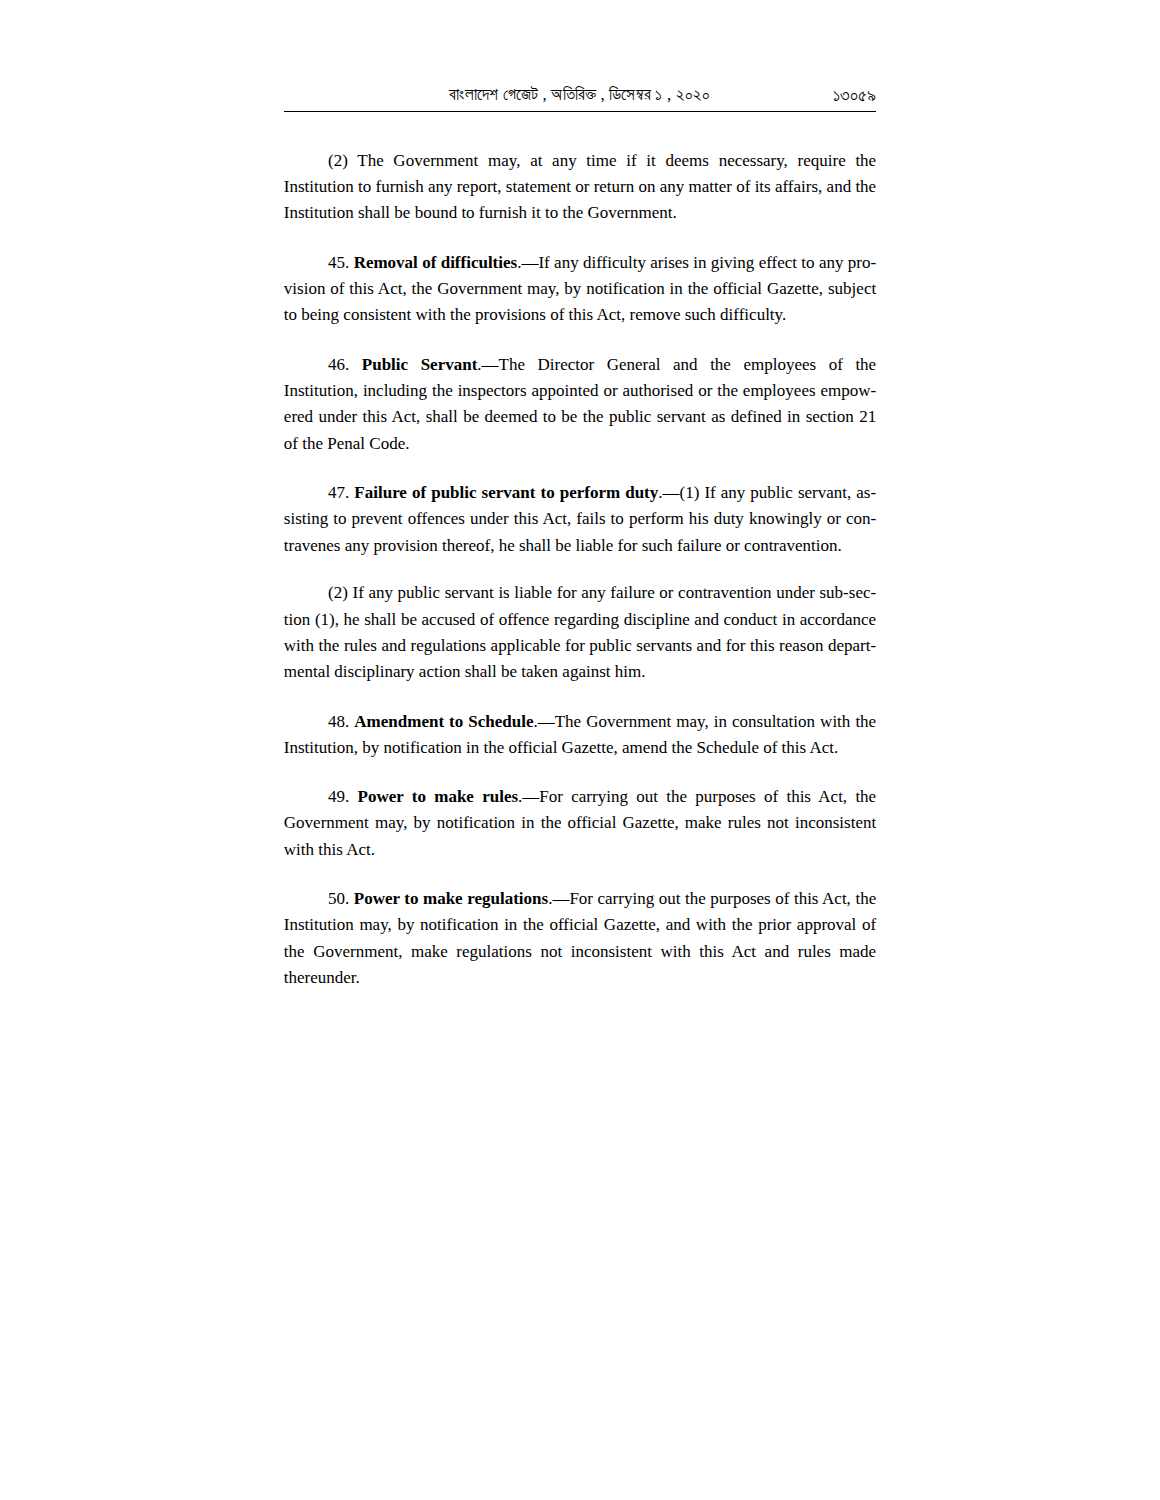বাংলাদেশ গেজেট , অতিরিক্ত , ডিসেম্বর ১ , ২০২০ ১৩০৫৯
(2) The Government may, at any time if it deems necessary, require the Institution to furnish any report, statement or return on any matter of its affairs, and the Institution shall be bound to furnish it to the Government.
45. Removal of difficulties. If any difficulty arises in giving effect to any provision of this Act, the Government may, by notification in the official Gazette, subject to being consistent with the provisions of this Act, remove such difficulty.
46. Public Servant. The Director General and the employees of the Institution, including the inspectors appointed or authorised or the employees empowered under this Act, shall be deemed to be the public servant as defined in section 21 of the Penal Code.
47. Failure of public servant to perform duty. (1) If any public servant, assisting to prevent offences under this Act, fails to perform his duty knowingly or contravenes any provision thereof, he shall be liable for such failure or contravention.
(2) If any public servant is liable for any failure or contravention under sub-section (1), he shall be accused of offence regarding discipline and conduct in accordance with the rules and regulations applicable for public servants and for this reason departmental disciplinary action shall be taken against him.
48. Amendment to Schedule. The Government may, in consultation with the Institution, by notification in the official Gazette, amend the Schedule of this Act.
49. Power to make rules. For carrying out the purposes of this Act, the Government may, by notification in the official Gazette, make rules not inconsistent with this Act.
50. Power to make regulations. For carrying out the purposes of this Act, the Institution may, by notification in the official Gazette, and with the prior approval of the Government, make regulations not inconsistent with this Act and rules made thereunder.